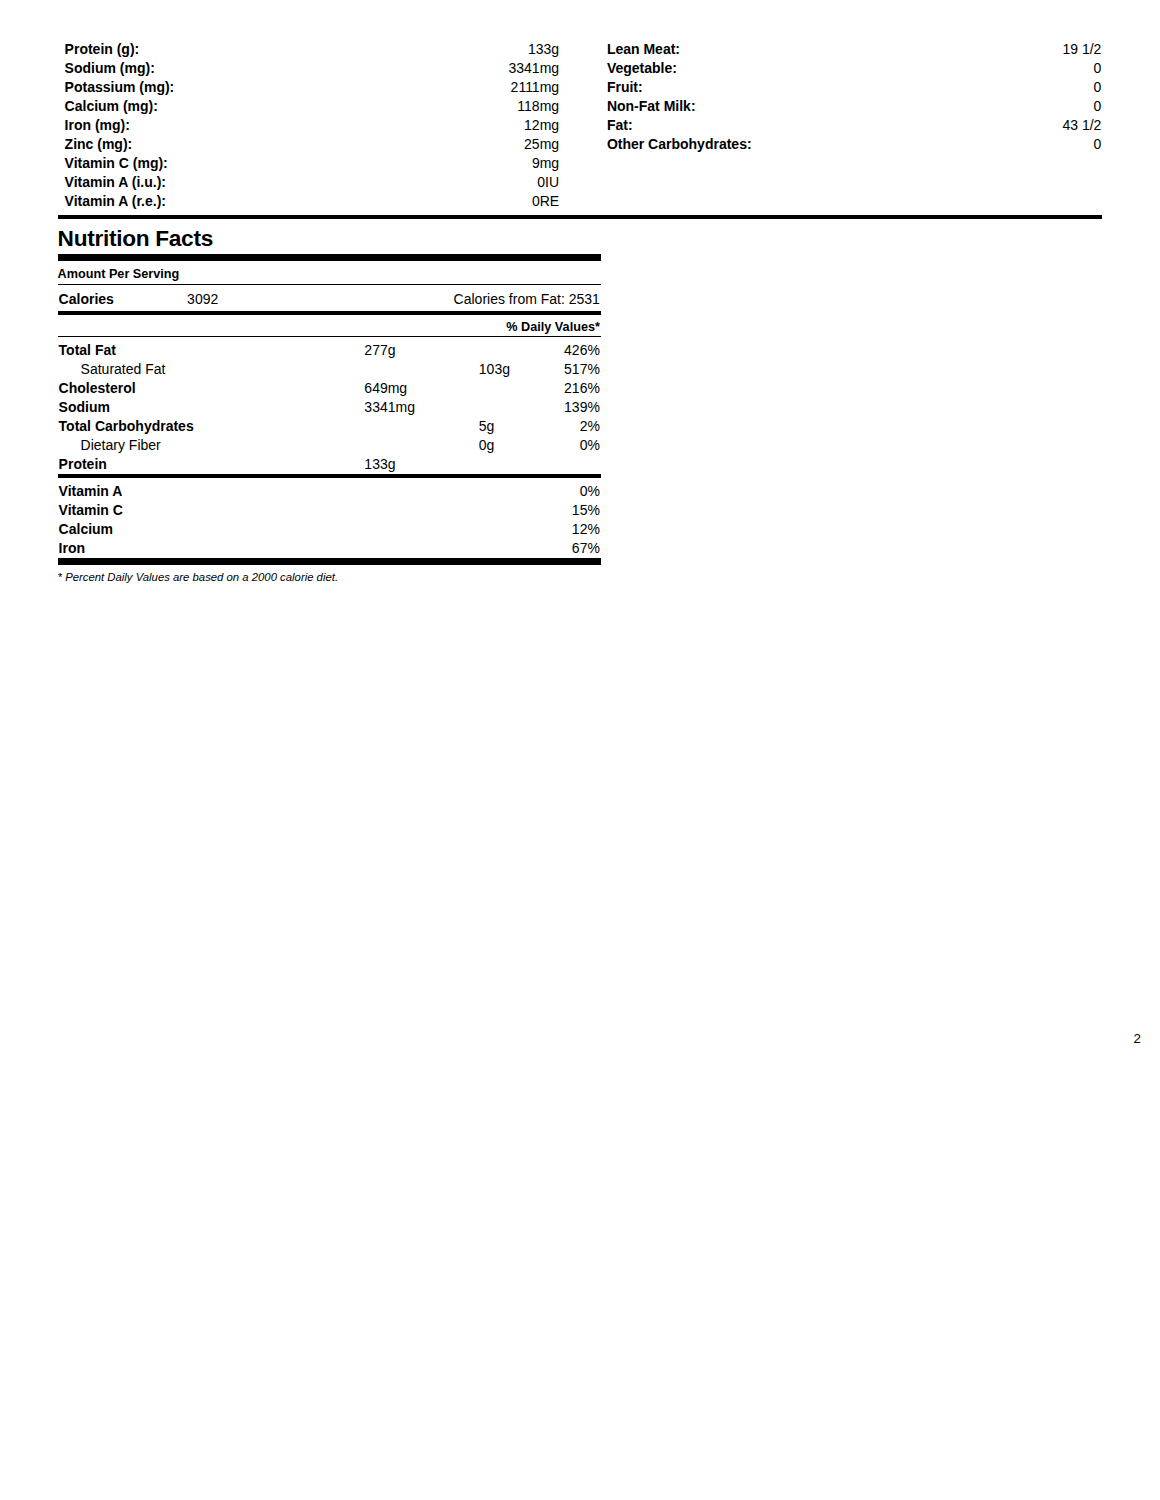| / Protein (g): / 133g / / Sodium (mg): / 3341mg / / Potassium (mg): / 2111mg / / Calcium (mg): / 118mg / / Iron (mg): / 12mg / / Zinc (mg): / 25mg / / Vitamin C (mg): / 9mg / / Vitamin A (i.u.): / 0IU / / Vitamin A (r.e.): / 0RE / | / Lean Meat: / 19 1/2 / / Vegetable: / 0 / / Fruit: / 0 / / Non-Fat Milk: / 0 / / Fat: / 43 1/2 / / Other Carbohydrates: / 0 / |
Nutrition Facts
| Amount Per Serving |
| / Calories / 3092 / Calories from Fat: 2531 / |
| / % Daily Values* / |
| / Total Fat / 277g / / 426% / / Saturated Fat / / 103g / 517% / / Cholesterol / 649mg / / 216% / / Sodium / 3341mg / / 139% / / Total Carbohydrates / / 5g / 2% / / Dietary Fiber / / 0g / 0% / / Protein / 133g / / / |
| / Vitamin A / 0% / / Vitamin C / 15% / / Calcium / 12% / / Iron / 67% / |
* Percent Daily Values are based on a 2000 calorie diet.
2